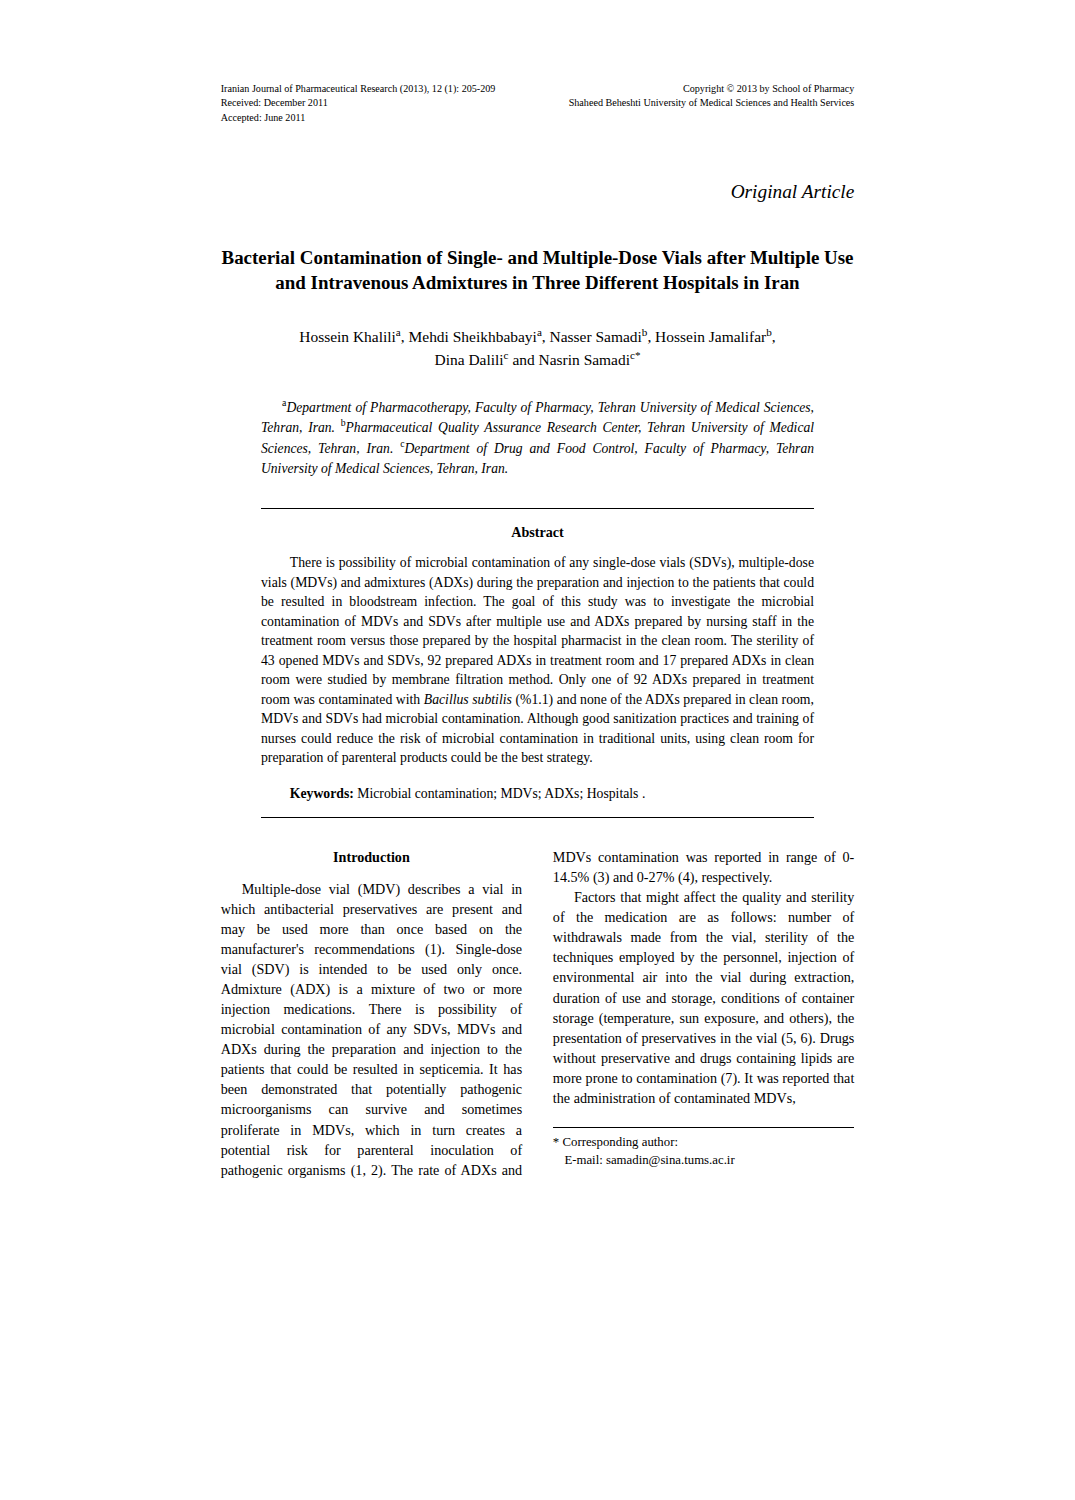Iranian Journal of Pharmaceutical Research (2013), 12 (1): 205-209
Received: December 2011
Accepted: June 2011
Copyright © 2013 by School of Pharmacy
Shaheed Beheshti University of Medical Sciences and Health Services
Original Article
Bacterial Contamination of Single- and Multiple-Dose Vials after Multiple Use and Intravenous Admixtures in Three Different Hospitals in Iran
Hossein Khalilia, Mehdi Sheikhbabayia, Nasser Samadib, Hossein Jamalifarb,
Dina Dalilic and Nasrin Samadic*
aDepartment of Pharmacotherapy, Faculty of Pharmacy, Tehran University of Medical Sciences, Tehran, Iran. bPharmaceutical Quality Assurance Research Center, Tehran University of Medical Sciences, Tehran, Iran. cDepartment of Drug and Food Control, Faculty of Pharmacy, Tehran University of Medical Sciences, Tehran, Iran.
Abstract
There is possibility of microbial contamination of any single-dose vials (SDVs), multiple-dose vials (MDVs) and admixtures (ADXs) during the preparation and injection to the patients that could be resulted in bloodstream infection. The goal of this study was to investigate the microbial contamination of MDVs and SDVs after multiple use and ADXs prepared by nursing staff in the treatment room versus those prepared by the hospital pharmacist in the clean room. The sterility of 43 opened MDVs and SDVs, 92 prepared ADXs in treatment room and 17 prepared ADXs in clean room were studied by membrane filtration method. Only one of 92 ADXs prepared in treatment room was contaminated with Bacillus subtilis (%1.1) and none of the ADXs prepared in clean room, MDVs and SDVs had microbial contamination. Although good sanitization practices and training of nurses could reduce the risk of microbial contamination in traditional units, using clean room for preparation of parenteral products could be the best strategy.
Keywords: Microbial contamination; MDVs; ADXs; Hospitals .
Introduction
Multiple-dose vial (MDV) describes a vial in which antibacterial preservatives are present and may be used more than once based on the manufacturer's recommendations (1). Single-dose vial (SDV) is intended to be used only once. Admixture (ADX) is a mixture of two or more injection medications. There is possibility of microbial contamination of any SDVs, MDVs and ADXs during the preparation and injection to the patients that could be resulted in septicemia. It has been demonstrated that potentially pathogenic microorganisms can survive and sometimes proliferate in MDVs, which in turn creates a potential risk for parenteral inoculation of pathogenic organisms (1, 2). The rate of ADXs and MDVs contamination was reported in range of 0-14.5% (3) and 0-27% (4), respectively.
Factors that might affect the quality and sterility of the medication are as follows: number of withdrawals made from the vial, sterility of the techniques employed by the personnel, injection of environmental air into the vial during extraction, duration of use and storage, conditions of container storage (temperature, sun exposure, and others), the presentation of preservatives in the vial (5, 6). Drugs without preservative and drugs containing lipids are more prone to contamination (7). It was reported that the administration of contaminated MDVs,
* Corresponding author:
E-mail: samadin@sina.tums.ac.ir